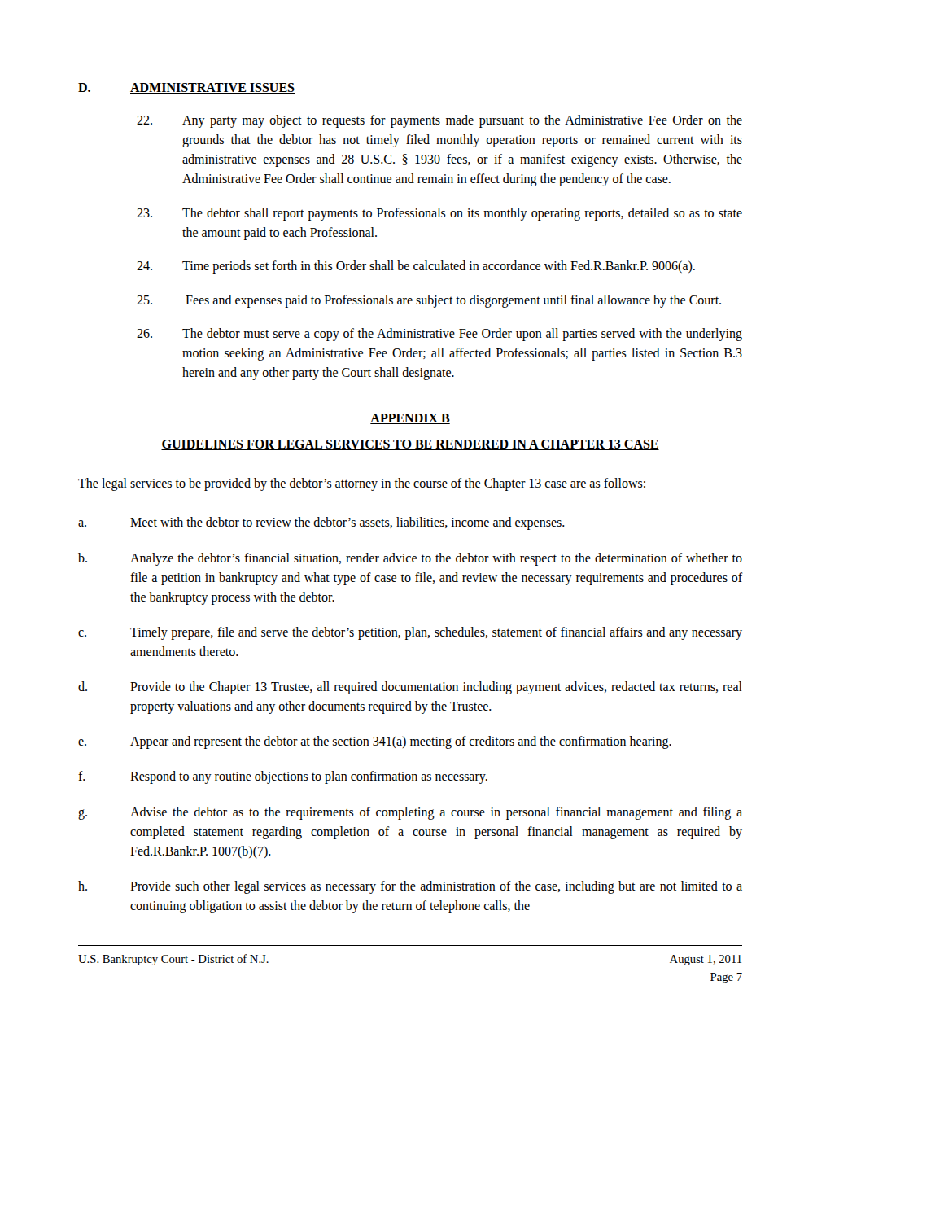D. ADMINISTRATIVE ISSUES
22. Any party may object to requests for payments made pursuant to the Administrative Fee Order on the grounds that the debtor has not timely filed monthly operation reports or remained current with its administrative expenses and 28 U.S.C. § 1930 fees, or if a manifest exigency exists. Otherwise, the Administrative Fee Order shall continue and remain in effect during the pendency of the case.
23. The debtor shall report payments to Professionals on its monthly operating reports, detailed so as to state the amount paid to each Professional.
24. Time periods set forth in this Order shall be calculated in accordance with Fed.R.Bankr.P. 9006(a).
25. Fees and expenses paid to Professionals are subject to disgorgement until final allowance by the Court.
26. The debtor must serve a copy of the Administrative Fee Order upon all parties served with the underlying motion seeking an Administrative Fee Order; all affected Professionals; all parties listed in Section B.3 herein and any other party the Court shall designate.
APPENDIX B
GUIDELINES FOR LEGAL SERVICES TO BE RENDERED IN A CHAPTER 13 CASE
The legal services to be provided by the debtor’s attorney in the course of the Chapter 13 case are as follows:
a. Meet with the debtor to review the debtor’s assets, liabilities, income and expenses.
b. Analyze the debtor’s financial situation, render advice to the debtor with respect to the determination of whether to file a petition in bankruptcy and what type of case to file, and review the necessary requirements and procedures of the bankruptcy process with the debtor.
c. Timely prepare, file and serve the debtor’s petition, plan, schedules, statement of financial affairs and any necessary amendments thereto.
d. Provide to the Chapter 13 Trustee, all required documentation including payment advices, redacted tax returns, real property valuations and any other documents required by the Trustee.
e. Appear and represent the debtor at the section 341(a) meeting of creditors and the confirmation hearing.
f. Respond to any routine objections to plan confirmation as necessary.
g. Advise the debtor as to the requirements of completing a course in personal financial management and filing a completed statement regarding completion of a course in personal financial management as required by Fed.R.Bankr.P. 1007(b)(7).
h. Provide such other legal services as necessary for the administration of the case, including but are not limited to a continuing obligation to assist the debtor by the return of telephone calls, the
U.S. Bankruptcy Court - District of N.J.
August 1, 2011 Page 7